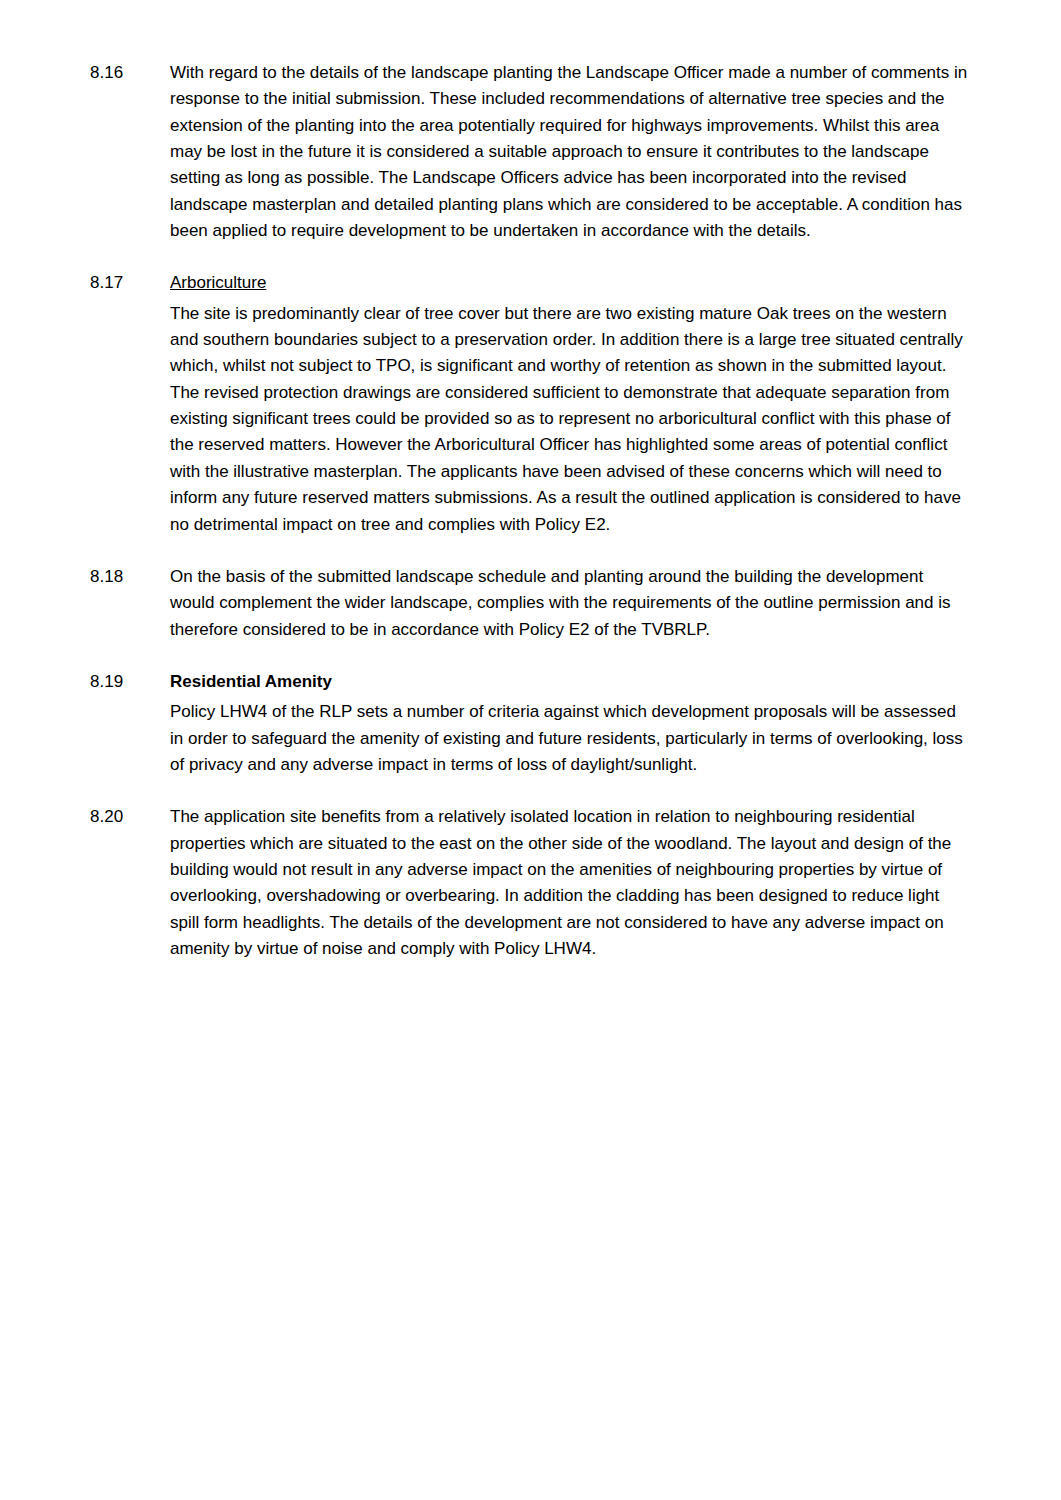8.16
With regard to the details of the landscape planting the Landscape Officer made a number of comments in response to the initial submission. These included recommendations of alternative tree species and the extension of the planting into the area potentially required for highways improvements. Whilst this area may be lost in the future it is considered a suitable approach to ensure it contributes to the landscape setting as long as possible. The Landscape Officers advice has been incorporated into the revised landscape masterplan and detailed planting plans which are considered to be acceptable. A condition has been applied to require development to be undertaken in accordance with the details.
8.17
Arboriculture
The site is predominantly clear of tree cover but there are two existing mature Oak trees on the western and southern boundaries subject to a preservation order. In addition there is a large tree situated centrally which, whilst not subject to TPO, is significant and worthy of retention as shown in the submitted layout. The revised protection drawings are considered sufficient to demonstrate that adequate separation from existing significant trees could be provided so as to represent no arboricultural conflict with this phase of the reserved matters. However the Arboricultural Officer has highlighted some areas of potential conflict with the illustrative masterplan. The applicants have been advised of these concerns which will need to inform any future reserved matters submissions. As a result the outlined application is considered to have no detrimental impact on tree and complies with Policy E2.
8.18
On the basis of the submitted landscape schedule and planting around the building the development would complement the wider landscape, complies with the requirements of the outline permission and is therefore considered to be in accordance with Policy E2 of the TVBRLP.
8.19
Residential Amenity
Policy LHW4 of the RLP sets a number of criteria against which development proposals will be assessed in order to safeguard the amenity of existing and future residents, particularly in terms of overlooking, loss of privacy and any adverse impact in terms of loss of daylight/sunlight.
8.20
The application site benefits from a relatively isolated location in relation to neighbouring residential properties which are situated to the east on the other side of the woodland. The layout and design of the building would not result in any adverse impact on the amenities of neighbouring properties by virtue of overlooking, overshadowing or overbearing. In addition the cladding has been designed to reduce light spill form headlights. The details of the development are not considered to have any adverse impact on amenity by virtue of noise and comply with Policy LHW4.